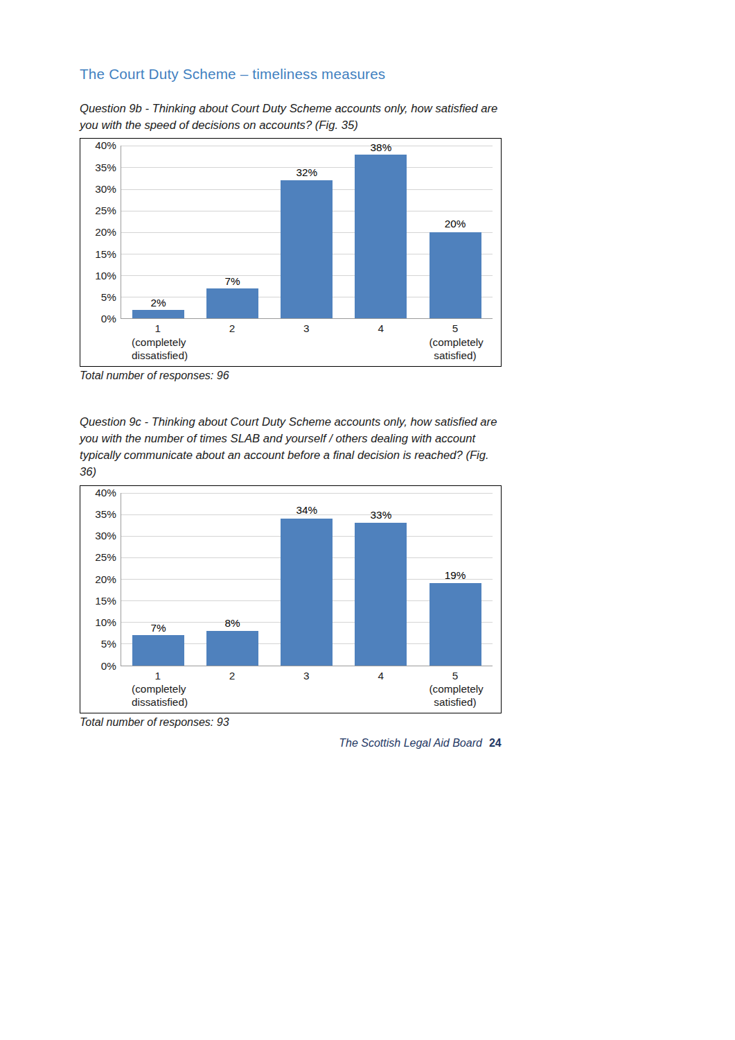The Court Duty Scheme – timeliness measures
Question 9b - Thinking about Court Duty Scheme accounts only, how satisfied are you with the speed of decisions on accounts? (Fig. 35)
40%
35%
30%
25%
20%
15%
10%
5%
0%
2%
7%
32%
38%
20%
1(completely dissatisfied)
2
3
4
5(completely satisfied)
Total number of responses: 96
Question 9c - Thinking about Court Duty Scheme accounts only, how satisfied are you with the number of times SLAB and yourself / others dealing with account typically communicate about an account before a final decision is reached? (Fig. 36)
40%
35%
30%
25%
20%
15%
10%
5%
0%
7%
8%
34%
33%
19%
1(completely dissatisfied)
2
3
4
5(completely satisfied)
Total number of responses: 93
The Scottish Legal Aid Board24